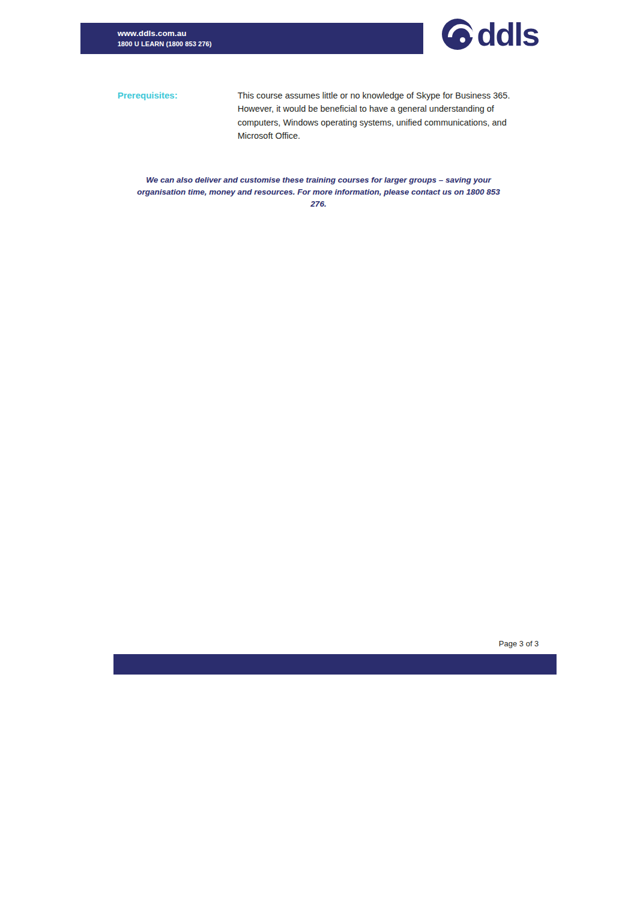www.ddls.com.au
1800 U LEARN (1800 853 276)
ddls
Prerequisites:
This course assumes little or no knowledge of Skype for Business 365. However, it would be beneficial to have a general understanding of computers, Windows operating systems, unified communications, and Microsoft Office.
We can also deliver and customise these training courses for larger groups – saving your organisation time, money and resources. For more information, please contact us on 1800 853 276.
Page 3 of 3